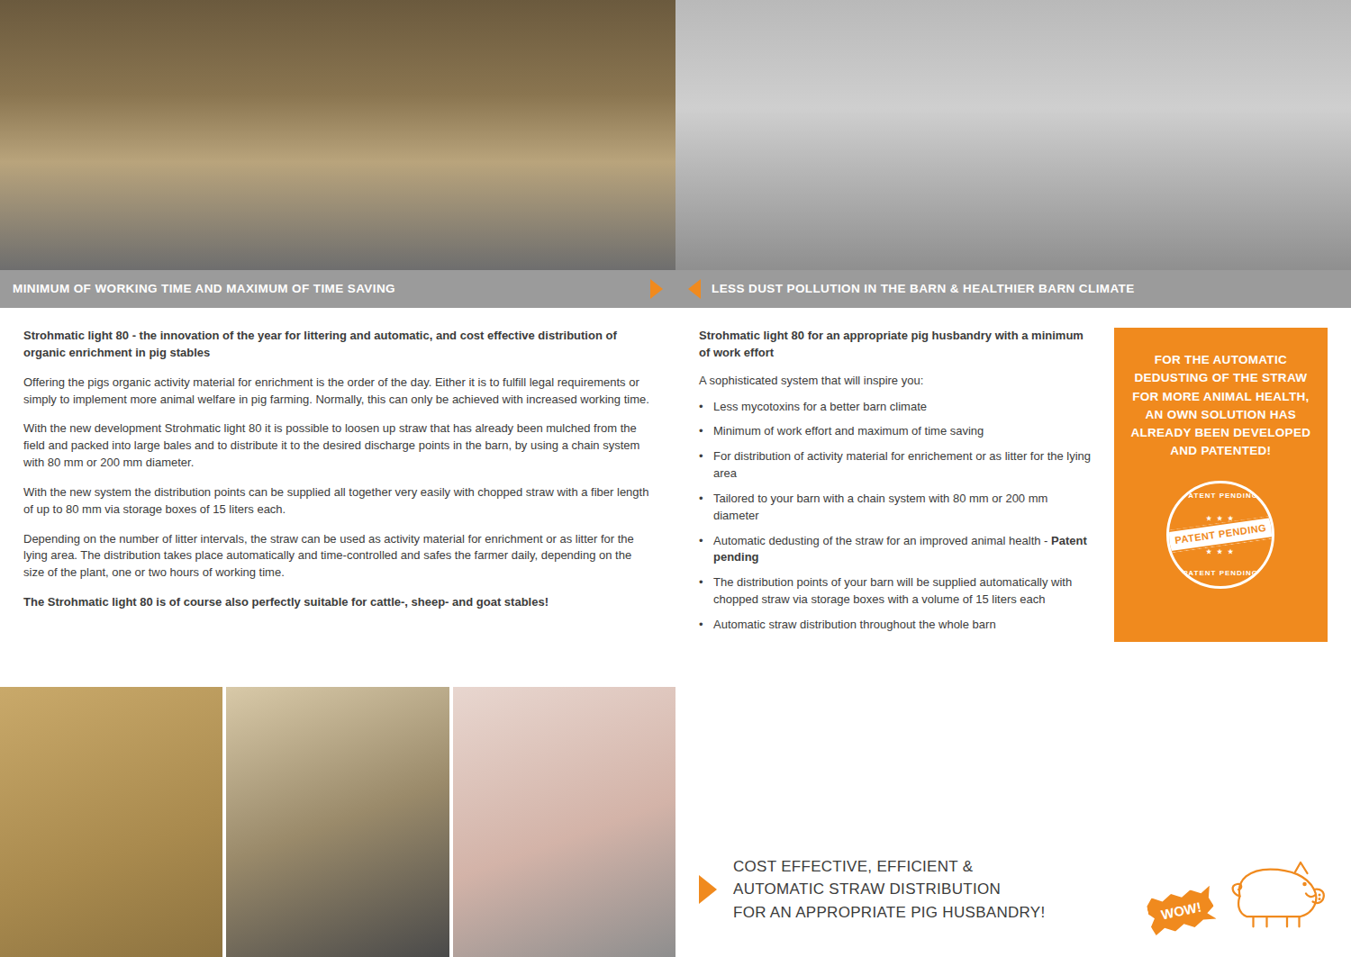MINIMUM OF WORKING TIME AND MAXIMUM OF TIME SAVING
Strohmatic light 80 - the innovation of the year for littering and automatic, and cost effective distribution of organic enrichment in pig stables
Offering the pigs organic activity material for enrichment is the order of the day. Either it is to fulfill legal requirements or simply to implement more animal welfare in pig farming. Normally, this can only be achieved with increased working time.
With the new development Strohmatic light 80 it is possible to loosen up straw that has already been mulched from the field and packed into large bales and to distribute it to the desired discharge points in the barn, by using a chain system with 80 mm or 200 mm diameter.
With the new system the distribution points can be supplied all together very easily with chopped straw with a fiber length of up to 80 mm via storage boxes of 15 liters each.
Depending on the number of litter intervals, the straw can be used as activity material for enrichment or as litter for the lying area. The distribution takes place automatically and time-controlled and safes the farmer daily, depending on the size of the plant, one or two hours of working time.
The Strohmatic light 80 is of course also perfectly suitable for cattle-, sheep- and goat stables!
LESS DUST POLLUTION IN THE BARN & HEALTHIER BARN CLIMATE
Strohmatic light 80 for an appropriate pig husbandry with a minimum of work effort
A sophisticated system that will inspire you:
Less mycotoxins for a better barn climate
Minimum of work effort and maximum of time saving
For distribution of activity material for enrichement or as litter for the lying area
Tailored to your barn with a chain system with 80 mm or 200 mm diameter
Automatic dedusting of the straw for an improved animal health - Patent pending
The distribution points of your barn will be supplied automatically with chopped straw via storage boxes with a volume of 15 liters each
Automatic straw distribution throughout the whole barn
FOR THE AUTOMATIC DEDUSTING OF THE STRAW FOR MORE ANIMAL HEALTH, AN OWN SOLUTION HAS ALREADY BEEN DEVELOPED AND PATENTED!
PATENT PENDING
★ ★ ★ PATENT PENDING ★ ★ ★
PATENT PENDING
COST EFFECTIVE, EFFICIENT &
AUTOMATIC STRAW DISTRIBUTION
FOR AN APPROPRIATE PIG HUSBANDRY!
WOW!